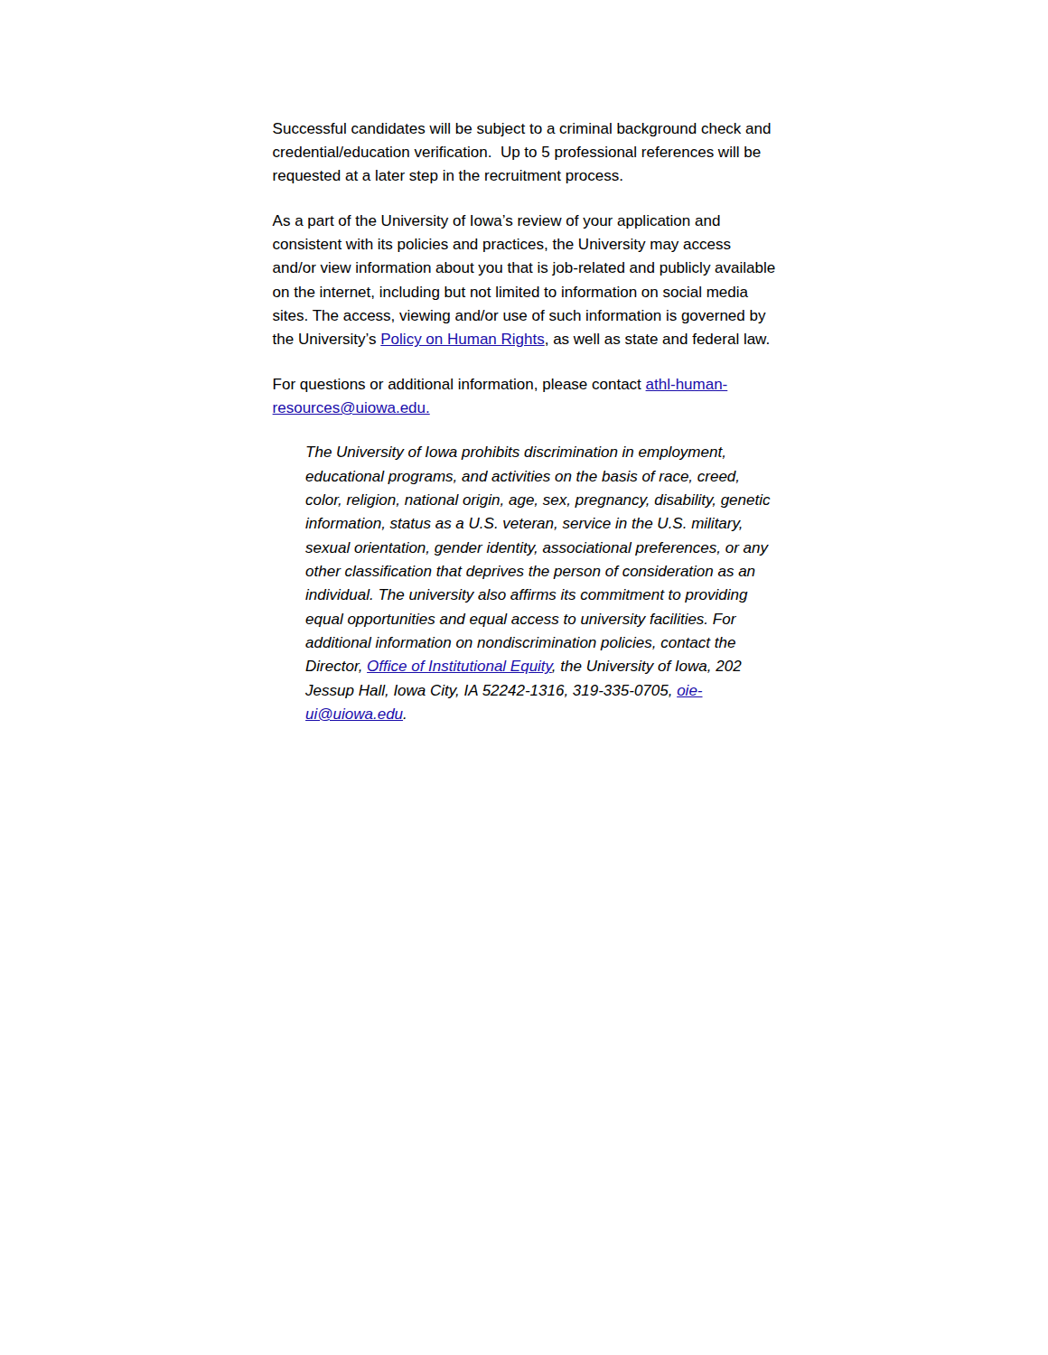Successful candidates will be subject to a criminal background check and credential/education verification. Up to 5 professional references will be requested at a later step in the recruitment process.
As a part of the University of Iowa’s review of your application and consistent with its policies and practices, the University may access and/or view information about you that is job-related and publicly available on the internet, including but not limited to information on social media sites. The access, viewing and/or use of such information is governed by the University’s Policy on Human Rights, as well as state and federal law.
For questions or additional information, please contact athl-human-resources@uiowa.edu.
The University of Iowa prohibits discrimination in employment, educational programs, and activities on the basis of race, creed, color, religion, national origin, age, sex, pregnancy, disability, genetic information, status as a U.S. veteran, service in the U.S. military, sexual orientation, gender identity, associational preferences, or any other classification that deprives the person of consideration as an individual. The university also affirms its commitment to providing equal opportunities and equal access to university facilities. For additional information on nondiscrimination policies, contact the Director, Office of Institutional Equity, the University of Iowa, 202 Jessup Hall, Iowa City, IA 52242-1316, 319-335-0705, oie-ui@uiowa.edu.